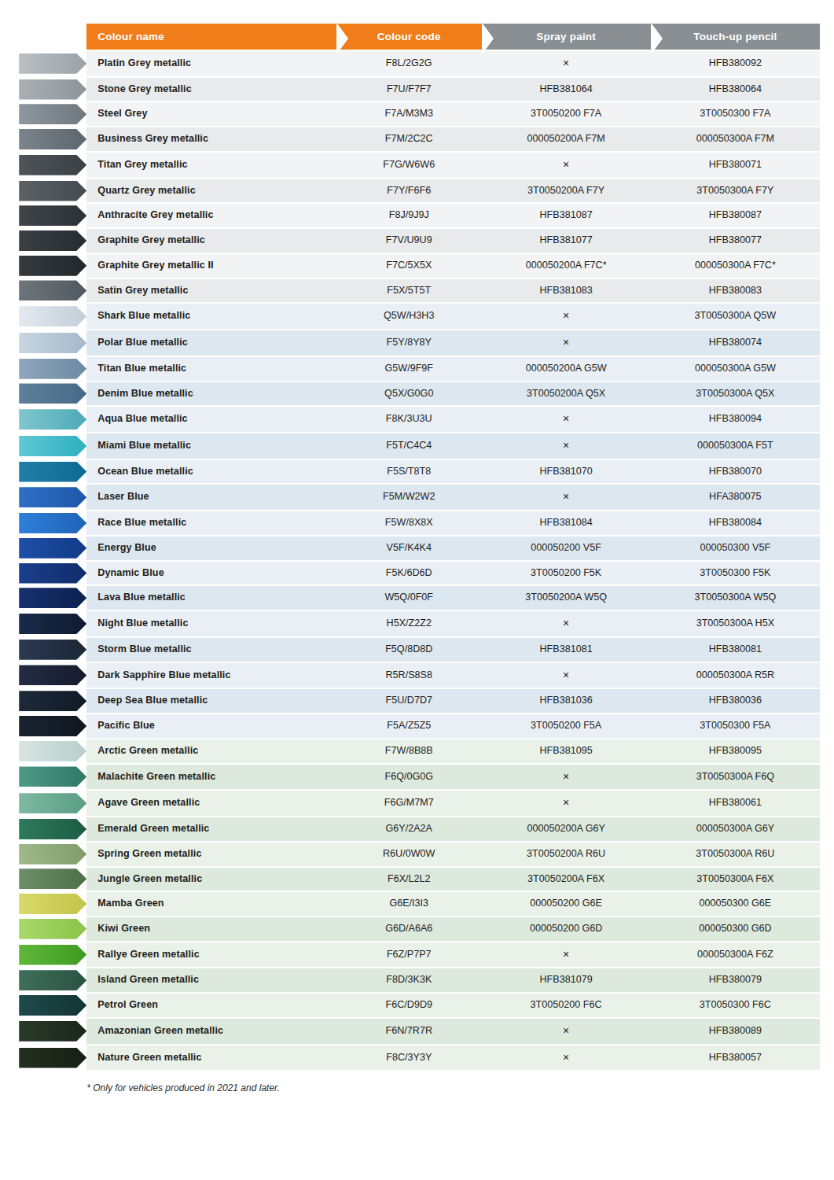| | Colour name | Colour code | Spray paint | Touch-up pencil |
| --- | --- | --- | --- | --- |
| | Platin Grey metallic | F8L/2G2G | × | HFB380092 |
| | Stone Grey metallic | F7U/F7F7 | HFB381064 | HFB380064 |
| | Steel Grey | F7A/M3M3 | 3T0050200 F7A | 3T0050300 F7A |
| | Business Grey metallic | F7M/2C2C | 000050200A F7M | 000050300A F7M |
| | Titan Grey metallic | F7G/W6W6 | × | HFB380071 |
| | Quartz Grey metallic | F7Y/F6F6 | 3T0050200A F7Y | 3T0050300A F7Y |
| | Anthracite Grey metallic | F8J/9J9J | HFB381087 | HFB380087 |
| | Graphite Grey metallic | F7V/U9U9 | HFB381077 | HFB380077 |
| | Graphite Grey metallic II | F7C/5X5X | 000050200A F7C* | 000050300A F7C* |
| | Satin Grey metallic | F5X/5T5T | HFB381083 | HFB380083 |
| | Shark Blue metallic | Q5W/H3H3 | × | 3T0050300A Q5W |
| | Polar Blue metallic | F5Y/8Y8Y | × | HFB380074 |
| | Titan Blue metallic | G5W/9F9F | 000050200A G5W | 000050300A G5W |
| | Denim Blue metallic | Q5X/G0G0 | 3T0050200A Q5X | 3T0050300A Q5X |
| | Aqua Blue metallic | F8K/3U3U | × | HFB380094 |
| | Miami Blue metallic | F5T/C4C4 | × | 000050300A F5T |
| | Ocean Blue metallic | F5S/T8T8 | HFB381070 | HFB380070 |
| | Laser Blue | F5M/W2W2 | × | HFA380075 |
| | Race Blue metallic | F5W/8X8X | HFB381084 | HFB380084 |
| | Energy Blue | V5F/K4K4 | 000050200 V5F | 000050300 V5F |
| | Dynamic Blue | F5K/6D6D | 3T0050200 F5K | 3T0050300 F5K |
| | Lava Blue metallic | W5Q/0F0F | 3T0050200A W5Q | 3T0050300A W5Q |
| | Night Blue metallic | H5X/Z2Z2 | × | 3T0050300A H5X |
| | Storm Blue metallic | F5Q/8D8D | HFB381081 | HFB380081 |
| | Dark Sapphire Blue metallic | R5R/S8S8 | × | 000050300A R5R |
| | Deep Sea Blue metallic | F5U/D7D7 | HFB381036 | HFB380036 |
| | Pacific Blue | F5A/Z5Z5 | 3T0050200 F5A | 3T0050300 F5A |
| | Arctic Green metallic | F7W/8B8B | HFB381095 | HFB380095 |
| | Malachite Green metallic | F6Q/0G0G | × | 3T0050300A F6Q |
| | Agave Green metallic | F6G/M7M7 | × | HFB380061 |
| | Emerald Green metallic | G6Y/2A2A | 000050200A G6Y | 000050300A G6Y |
| | Spring Green metallic | R6U/0W0W | 3T0050200A R6U | 3T0050300A R6U |
| | Jungle Green metallic | F6X/L2L2 | 3T0050200A F6X | 3T0050300A F6X |
| | Mamba Green | G6E/I3I3 | 000050200 G6E | 000050300 G6E |
| | Kiwi Green | G6D/A6A6 | 000050200 G6D | 000050300 G6D |
| | Rallye Green metallic | F6Z/P7P7 | × | 000050300A F6Z |
| | Island Green metallic | F8D/3K3K | HFB381079 | HFB380079 |
| | Petrol Green | F6C/D9D9 | 3T0050200 F6C | 3T0050300 F6C |
| | Amazonian Green metallic | F6N/7R7R | × | HFB380089 |
| | Nature Green metallic | F8C/3Y3Y | × | HFB380057 |
* Only for vehicles produced in 2021 and later.